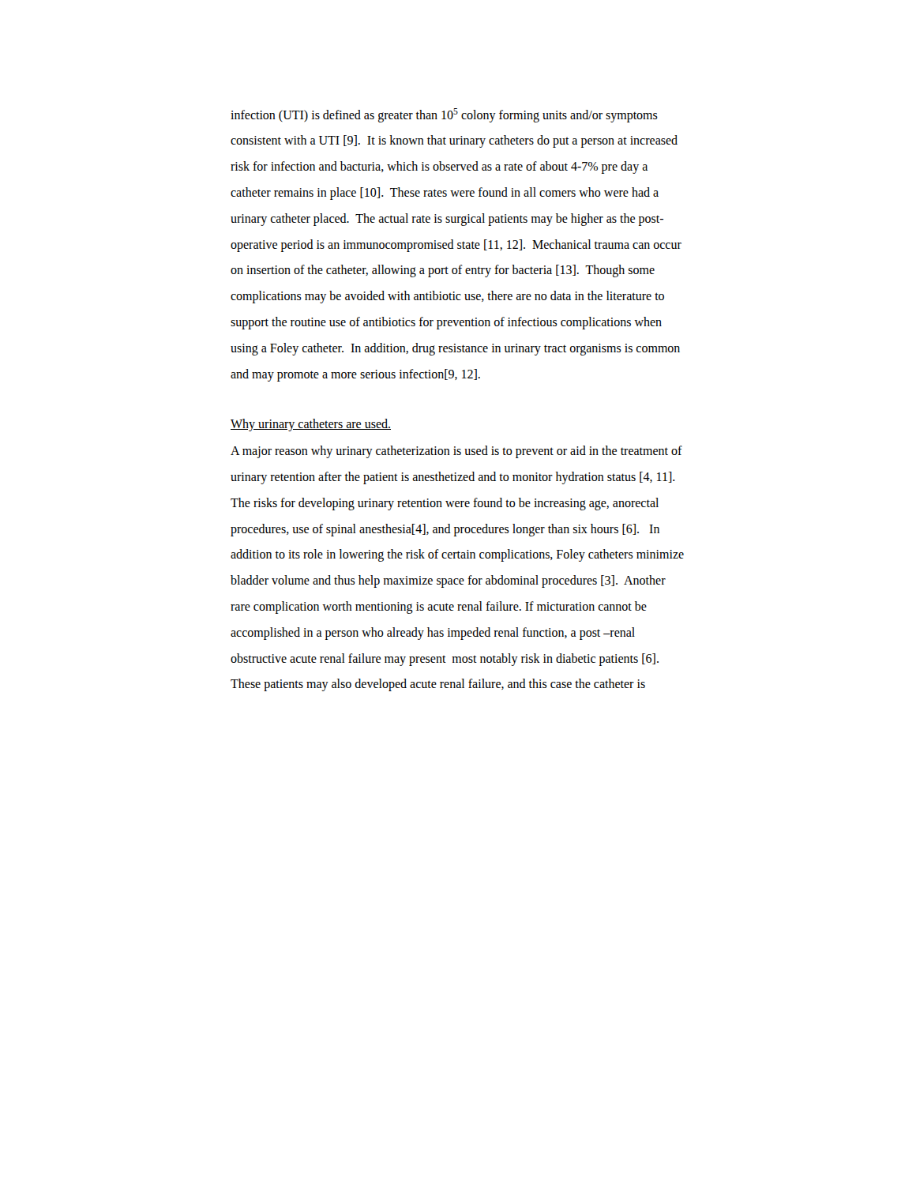infection (UTI) is defined as greater than 105 colony forming units and/or symptoms consistent with a UTI [9]. It is known that urinary catheters do put a person at increased risk for infection and bacturia, which is observed as a rate of about 4-7% pre day a catheter remains in place [10]. These rates were found in all comers who were had a urinary catheter placed. The actual rate is surgical patients may be higher as the post-operative period is an immunocompromised state [11, 12]. Mechanical trauma can occur on insertion of the catheter, allowing a port of entry for bacteria [13]. Though some complications may be avoided with antibiotic use, there are no data in the literature to support the routine use of antibiotics for prevention of infectious complications when using a Foley catheter. In addition, drug resistance in urinary tract organisms is common and may promote a more serious infection[9, 12].
Why urinary catheters are used.
A major reason why urinary catheterization is used is to prevent or aid in the treatment of urinary retention after the patient is anesthetized and to monitor hydration status [4, 11]. The risks for developing urinary retention were found to be increasing age, anorectal procedures, use of spinal anesthesia[4], and procedures longer than six hours [6]. In addition to its role in lowering the risk of certain complications, Foley catheters minimize bladder volume and thus help maximize space for abdominal procedures [3]. Another rare complication worth mentioning is acute renal failure. If micturation cannot be accomplished in a person who already has impeded renal function, a post –renal obstructive acute renal failure may present most notably risk in diabetic patients [6]. These patients may also developed acute renal failure, and this case the catheter is